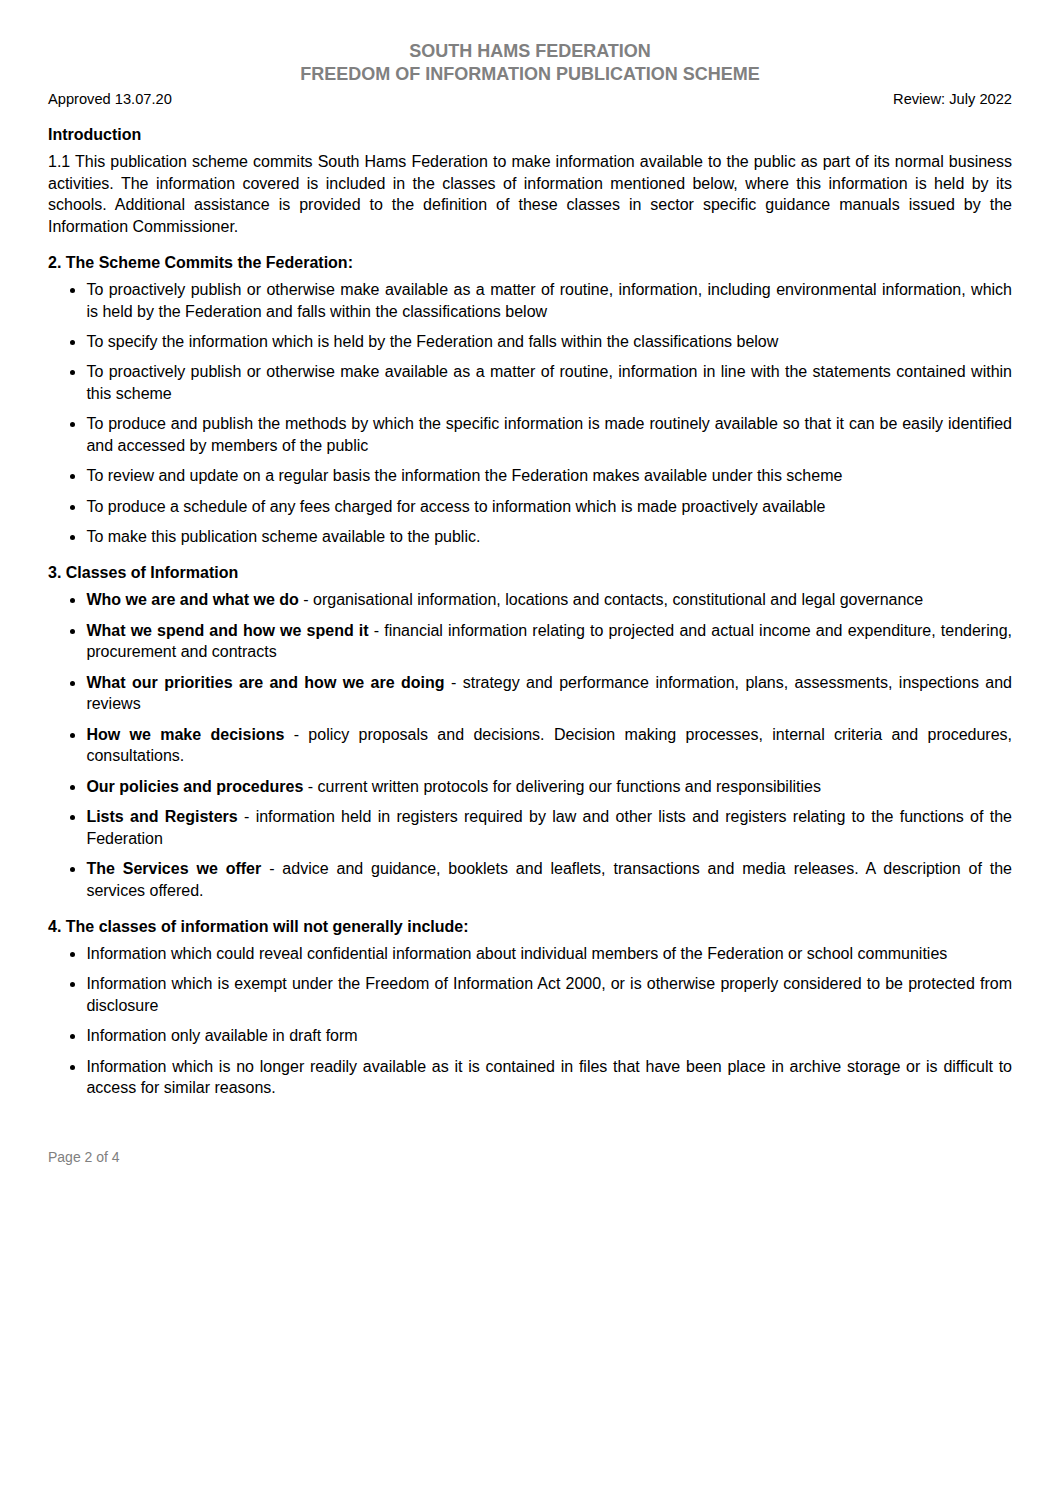SOUTH HAMS FEDERATION
FREEDOM OF INFORMATION PUBLICATION SCHEME
Approved 13.07.20 Review: July 2022
Introduction
1.1 This publication scheme commits South Hams Federation to make information available to the public as part of its normal business activities. The information covered is included in the classes of information mentioned below, where this information is held by its schools. Additional assistance is provided to the definition of these classes in sector specific guidance manuals issued by the Information Commissioner.
2. The Scheme Commits the Federation:
To proactively publish or otherwise make available as a matter of routine, information, including environmental information, which is held by the Federation and falls within the classifications below
To specify the information which is held by the Federation and falls within the classifications below
To proactively publish or otherwise make available as a matter of routine, information in line with the statements contained within this scheme
To produce and publish the methods by which the specific information is made routinely available so that it can be easily identified and accessed by members of the public
To review and update on a regular basis the information the Federation makes available under this scheme
To produce a schedule of any fees charged for access to information which is made proactively available
To make this publication scheme available to the public.
3. Classes of Information
Who we are and what we do - organisational information, locations and contacts, constitutional and legal governance
What we spend and how we spend it - financial information relating to projected and actual income and expenditure, tendering, procurement and contracts
What our priorities are and how we are doing - strategy and performance information, plans, assessments, inspections and reviews
How we make decisions - policy proposals and decisions. Decision making processes, internal criteria and procedures, consultations.
Our policies and procedures - current written protocols for delivering our functions and responsibilities
Lists and Registers - information held in registers required by law and other lists and registers relating to the functions of the Federation
The Services we offer - advice and guidance, booklets and leaflets, transactions and media releases. A description of the services offered.
4. The classes of information will not generally include:
Information which could reveal confidential information about individual members of the Federation or school communities
Information which is exempt under the Freedom of Information Act 2000, or is otherwise properly considered to be protected from disclosure
Information only available in draft form
Information which is no longer readily available as it is contained in files that have been place in archive storage or is difficult to access for similar reasons.
Page 2 of 4